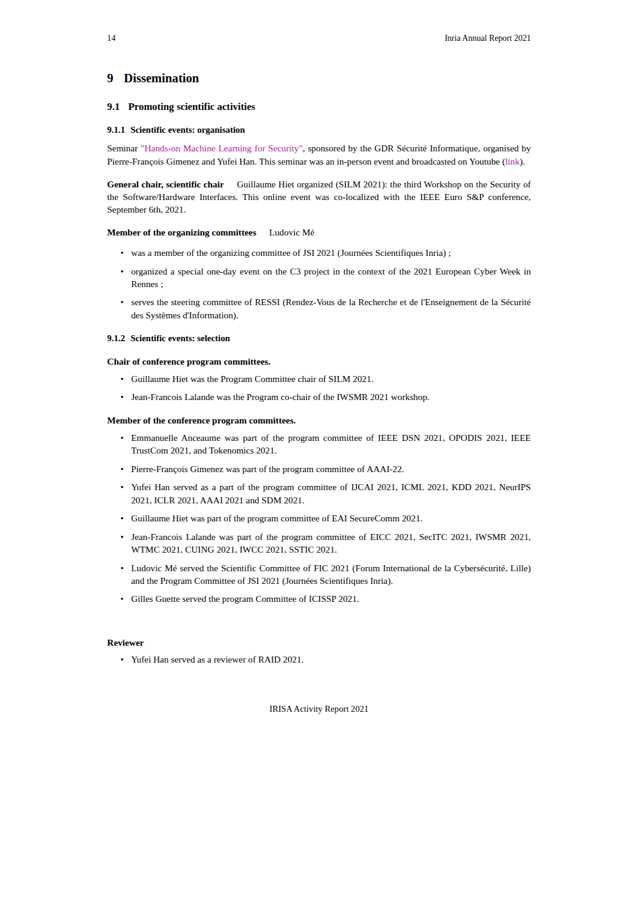14 Inria Annual Report 2021
9 Dissemination
9.1 Promoting scientific activities
9.1.1 Scientific events: organisation
Seminar "Hands-on Machine Learning for Security", sponsored by the GDR Sécurité Informatique, organised by Pierre-François Gimenez and Yufei Han. This seminar was an in-person event and broadcasted on Youtube (link).
General chair, scientific chair Guillaume Hiet organized (SILM 2021): the third Workshop on the Security of the Software/Hardware Interfaces. This online event was co-localized with the IEEE Euro S&P conference, September 6th, 2021.
Member of the organizing committees Ludovic Mé
was a member of the organizing committee of JSI 2021 (Journées Scientifiques Inria) ;
organized a special one-day event on the C3 project in the context of the 2021 European Cyber Week in Rennes ;
serves the steering committee of RESSI (Rendez-Vous de la Recherche et de l'Enseignement de la Sécurité des Systèmes d'Information).
9.1.2 Scientific events: selection
Chair of conference program committees.
Guillaume Hiet was the Program Committee chair of SILM 2021.
Jean-Francois Lalande was the Program co-chair of the IWSMR 2021 workshop.
Member of the conference program committees.
Emmanuelle Anceaume was part of the program committee of IEEE DSN 2021, OPODIS 2021, IEEE TrustCom 2021, and Tokenomics 2021.
Pierre-François Gimenez was part of the program committee of AAAI-22.
Yufei Han served as a part of the program committee of IJCAI 2021, ICML 2021, KDD 2021, NeurIPS 2021, ICLR 2021, AAAI 2021 and SDM 2021.
Guillaume Hiet was part of the program committee of EAI SecureComm 2021.
Jean-Francois Lalande was part of the program committee of EICC 2021, SecITC 2021, IWSMR 2021, WTMC 2021, CUING 2021, IWCC 2021, SSTIC 2021.
Ludovic Mé served the Scientific Committee of FIC 2021 (Forum International de la Cybersécurité, Lille) and the Program Committee of JSI 2021 (Journées Scientifiques Inria).
Gilles Guette served the program Committee of ICISSP 2021.
Reviewer
Yufei Han served as a reviewer of RAID 2021.
IRISA Activity Report 2021